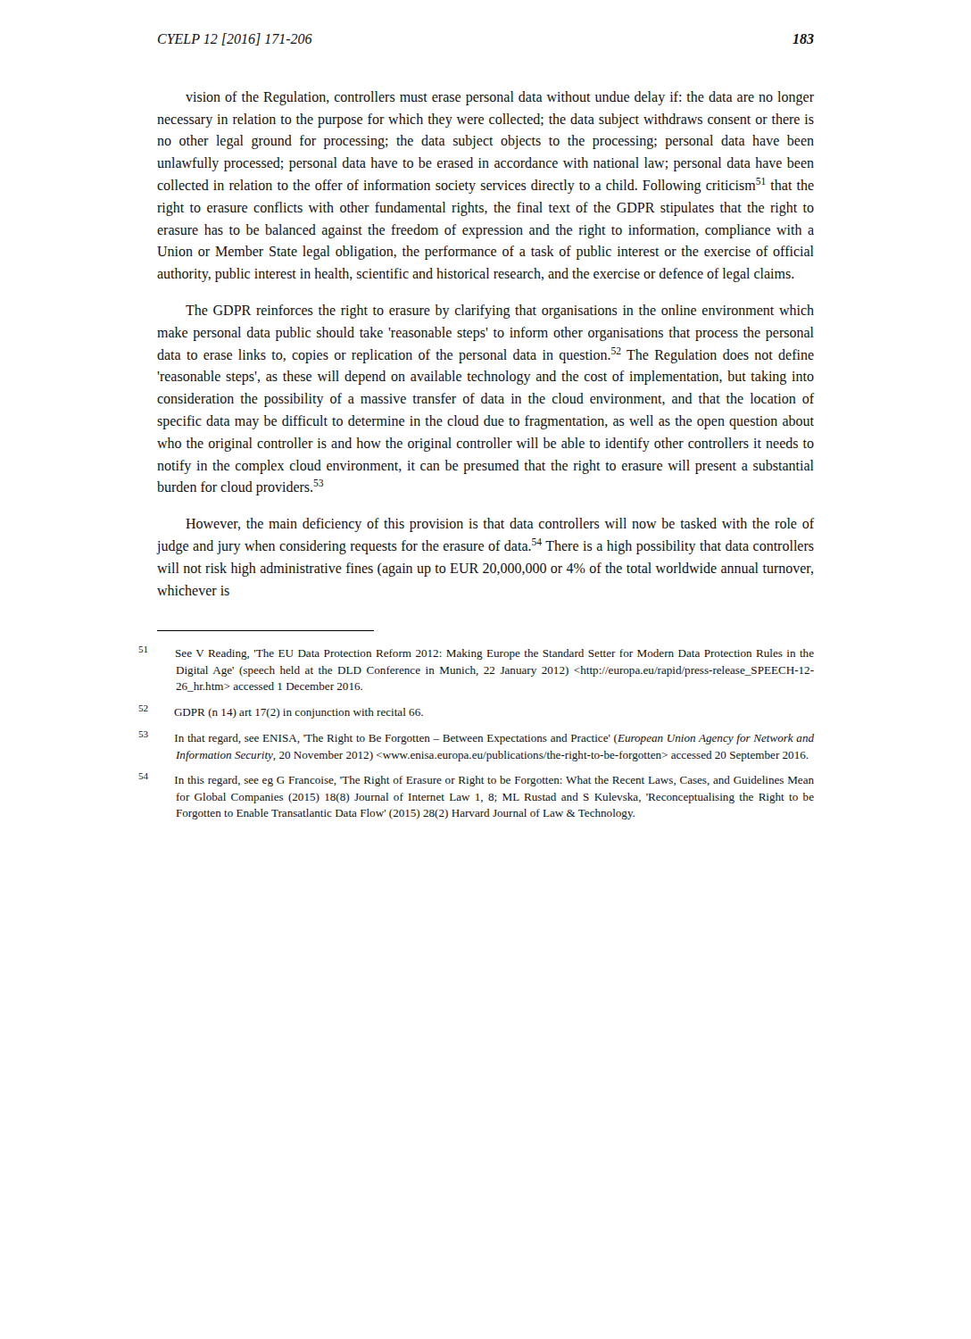CYELP 12 [2016] 171-206 183
vision of the Regulation, controllers must erase personal data without undue delay if: the data are no longer necessary in relation to the purpose for which they were collected; the data subject withdraws consent or there is no other legal ground for processing; the data subject objects to the processing; personal data have been unlawfully processed; personal data have to be erased in accordance with national law; personal data have been collected in relation to the offer of information society services directly to a child. Following criticism51 that the right to erasure conflicts with other fundamental rights, the final text of the GDPR stipulates that the right to erasure has to be balanced against the freedom of expression and the right to information, compliance with a Union or Member State legal obligation, the performance of a task of public interest or the exercise of official authority, public interest in health, scientific and historical research, and the exercise or defence of legal claims.
The GDPR reinforces the right to erasure by clarifying that organisations in the online environment which make personal data public should take 'reasonable steps' to inform other organisations that process the personal data to erase links to, copies or replication of the personal data in question.52 The Regulation does not define 'reasonable steps', as these will depend on available technology and the cost of implementation, but taking into consideration the possibility of a massive transfer of data in the cloud environment, and that the location of specific data may be difficult to determine in the cloud due to fragmentation, as well as the open question about who the original controller is and how the original controller will be able to identify other controllers it needs to notify in the complex cloud environment, it can be presumed that the right to erasure will present a substantial burden for cloud providers.53
However, the main deficiency of this provision is that data controllers will now be tasked with the role of judge and jury when considering requests for the erasure of data.54 There is a high possibility that data controllers will not risk high administrative fines (again up to EUR 20,000,000 or 4% of the total worldwide annual turnover, whichever is
51 See V Reading, 'The EU Data Protection Reform 2012: Making Europe the Standard Setter for Modern Data Protection Rules in the Digital Age' (speech held at the DLD Conference in Munich, 22 January 2012) <http://europa.eu/rapid/press-release_SPEECH-12-26_hr.htm> accessed 1 December 2016.
52 GDPR (n 14) art 17(2) in conjunction with recital 66.
53 In that regard, see ENISA, 'The Right to Be Forgotten – Between Expectations and Practice' (European Union Agency for Network and Information Security, 20 November 2012) <www.enisa.europa.eu/publications/the-right-to-be-forgotten> accessed 20 September 2016.
54 In this regard, see eg G Francoise, 'The Right of Erasure or Right to be Forgotten: What the Recent Laws, Cases, and Guidelines Mean for Global Companies (2015) 18(8) Journal of Internet Law 1, 8; ML Rustad and S Kulevska, 'Reconceptualising the Right to be Forgotten to Enable Transatlantic Data Flow' (2015) 28(2) Harvard Journal of Law & Technology.